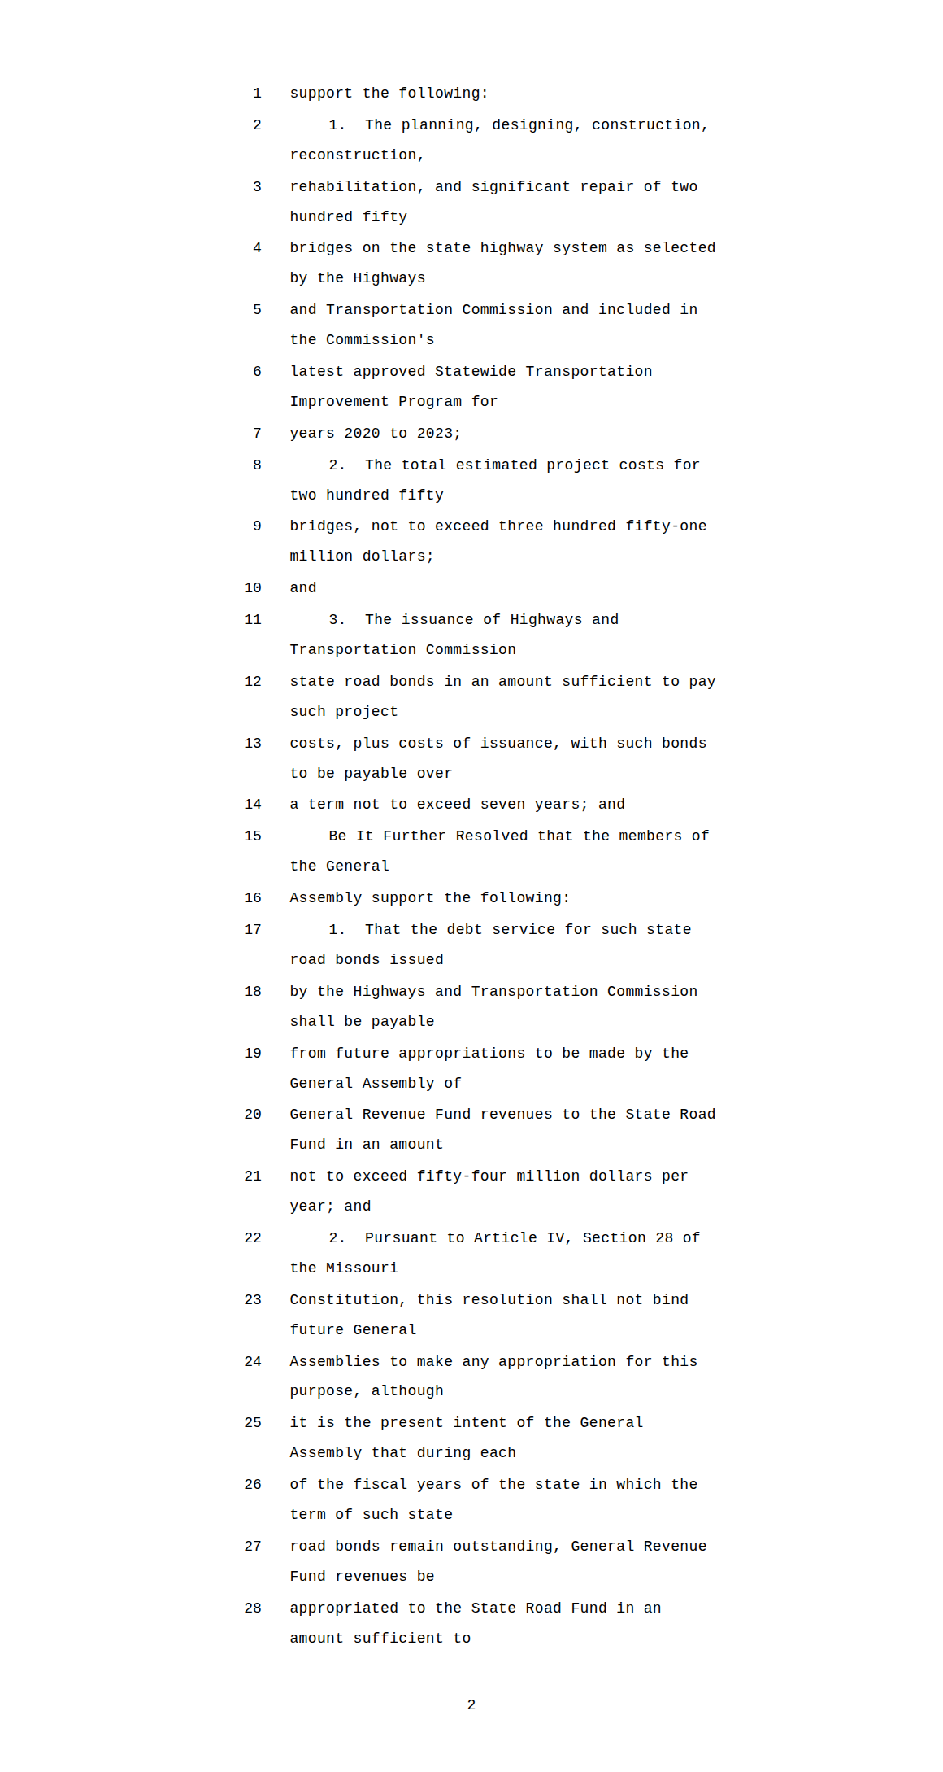| 1 | support the following: |
| 2 | 1. The planning, designing, construction, reconstruction, |
| 3 | rehabilitation, and significant repair of two hundred fifty |
| 4 | bridges on the state highway system as selected by the Highways |
| 5 | and Transportation Commission and included in the Commission's |
| 6 | latest approved Statewide Transportation Improvement Program for |
| 7 | years 2020 to 2023; |
| 8 | 2. The total estimated project costs for two hundred fifty |
| 9 | bridges, not to exceed three hundred fifty-one million dollars; |
| 10 | and |
| 11 | 3. The issuance of Highways and Transportation Commission |
| 12 | state road bonds in an amount sufficient to pay such project |
| 13 | costs, plus costs of issuance, with such bonds to be payable over |
| 14 | a term not to exceed seven years; and |
| 15 | Be It Further Resolved that the members of the General |
| 16 | Assembly support the following: |
| 17 | 1. That the debt service for such state road bonds issued |
| 18 | by the Highways and Transportation Commission shall be payable |
| 19 | from future appropriations to be made by the General Assembly of |
| 20 | General Revenue Fund revenues to the State Road Fund in an amount |
| 21 | not to exceed fifty-four million dollars per year; and |
| 22 | 2. Pursuant to Article IV, Section 28 of the Missouri |
| 23 | Constitution, this resolution shall not bind future General |
| 24 | Assemblies to make any appropriation for this purpose, although |
| 25 | it is the present intent of the General Assembly that during each |
| 26 | of the fiscal years of the state in which the term of such state |
| 27 | road bonds remain outstanding, General Revenue Fund revenues be |
| 28 | appropriated to the State Road Fund in an amount sufficient to |
2